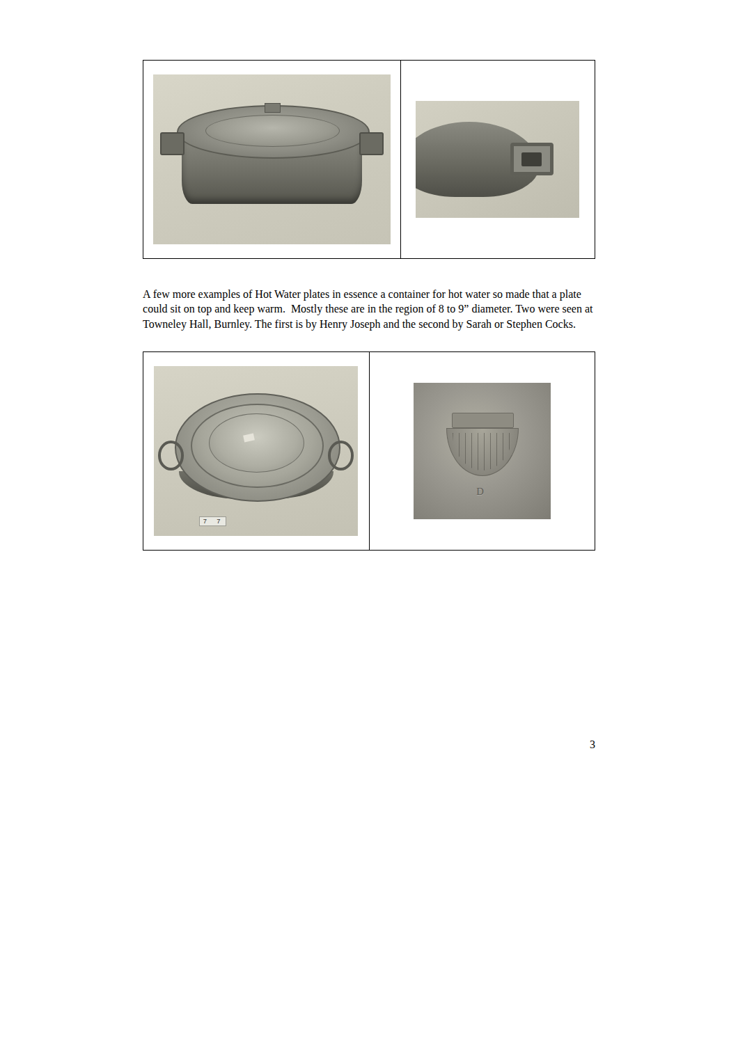A few more examples of Hot Water plates in essence a container for hot water so made that a plate could sit on top and keep warm. Mostly these are in the region of 8 to 9” diameter. Two were seen at Towneley Hall, Burnley. The first is by Henry Joseph and the second by Sarah or Stephen Cocks.
| 7 7 | D |
3